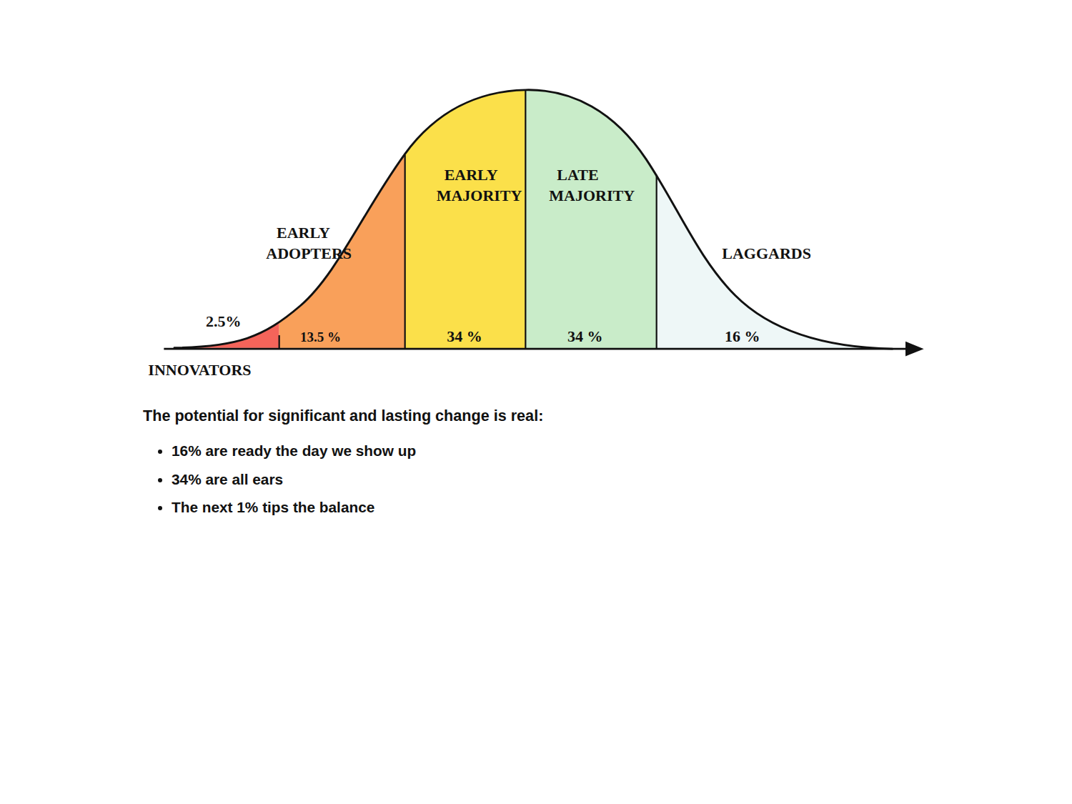EARLY MAJORITY LATE MAJORITY EARLY ADOPTERS LAGGARDS 2.5% 13.5 % 34 % 34 % 16 % INNOVATORS
The potential for significant and lasting change is real:
16% are ready the day we show up
34% are all ears
The next 1% tips the balance